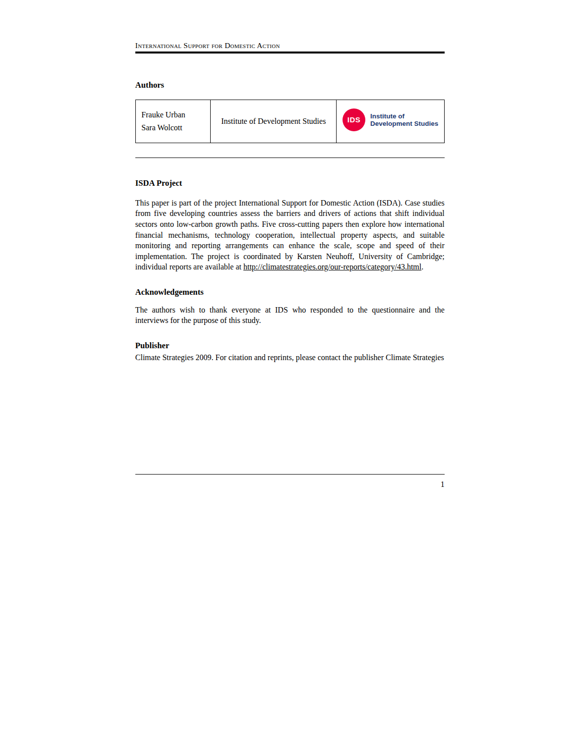International Support for Domestic Action
Authors
| Frauke Urban Sara Wolcott | Institute of Development Studies | Institute of Development Studies |
ISDA Project
This paper is part of the project International Support for Domestic Action (ISDA). Case studies from five developing countries assess the barriers and drivers of actions that shift individual sectors onto low-carbon growth paths. Five cross-cutting papers then explore how international financial mechanisms, technology cooperation, intellectual property aspects, and suitable monitoring and reporting arrangements can enhance the scale, scope and speed of their implementation. The project is coordinated by Karsten Neuhoff, University of Cambridge; individual reports are available at http://climatestrategies.org/our-reports/category/43.html.
Acknowledgements
The authors wish to thank everyone at IDS who responded to the questionnaire and the interviews for the purpose of this study.
Publisher
Climate Strategies 2009. For citation and reprints, please contact the publisher Climate Strategies
1